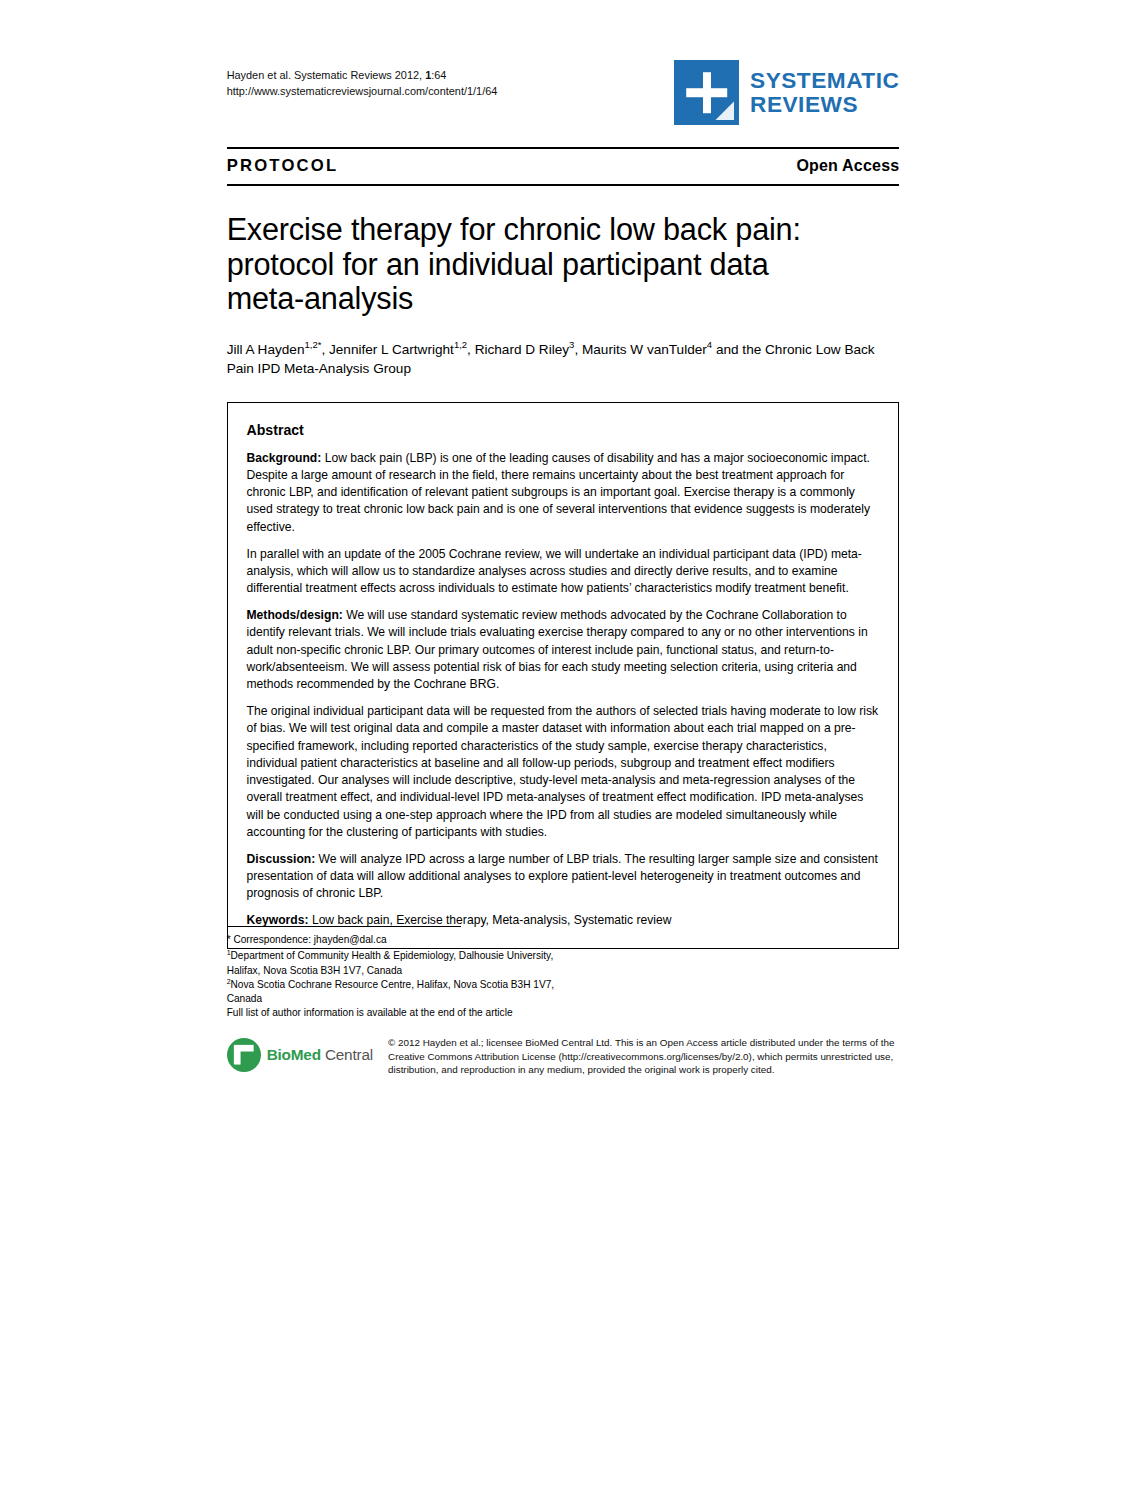Hayden et al. Systematic Reviews 2012, 1:64
http://www.systematicreviewsjournal.com/content/1/1/64
SYSTEMATIC REVIEWS
PROTOCOL
Open Access
Exercise therapy for chronic low back pain:
protocol for an individual participant data
meta-analysis
Jill A Hayden1,2*, Jennifer L Cartwright1,2, Richard D Riley3, Maurits W vanTulder4 and the Chronic Low Back Pain IPD Meta-Analysis Group
Abstract
Background: Low back pain (LBP) is one of the leading causes of disability and has a major socioeconomic impact. Despite a large amount of research in the field, there remains uncertainty about the best treatment approach for chronic LBP, and identification of relevant patient subgroups is an important goal. Exercise therapy is a commonly used strategy to treat chronic low back pain and is one of several interventions that evidence suggests is moderately effective.
In parallel with an update of the 2005 Cochrane review, we will undertake an individual participant data (IPD) meta-analysis, which will allow us to standardize analyses across studies and directly derive results, and to examine differential treatment effects across individuals to estimate how patients’ characteristics modify treatment benefit.
Methods/design: We will use standard systematic review methods advocated by the Cochrane Collaboration to identify relevant trials. We will include trials evaluating exercise therapy compared to any or no other interventions in adult non-specific chronic LBP. Our primary outcomes of interest include pain, functional status, and return-to-work/absenteeism. We will assess potential risk of bias for each study meeting selection criteria, using criteria and methods recommended by the Cochrane BRG.
The original individual participant data will be requested from the authors of selected trials having moderate to low risk of bias. We will test original data and compile a master dataset with information about each trial mapped on a pre-specified framework, including reported characteristics of the study sample, exercise therapy characteristics, individual patient characteristics at baseline and all follow-up periods, subgroup and treatment effect modifiers investigated. Our analyses will include descriptive, study-level meta-analysis and meta-regression analyses of the overall treatment effect, and individual-level IPD meta-analyses of treatment effect modification. IPD meta-analyses will be conducted using a one-step approach where the IPD from all studies are modeled simultaneously while accounting for the clustering of participants with studies.
Discussion: We will analyze IPD across a large number of LBP trials. The resulting larger sample size and consistent presentation of data will allow additional analyses to explore patient-level heterogeneity in treatment outcomes and prognosis of chronic LBP.
Keywords: Low back pain, Exercise therapy, Meta-analysis, Systematic review
* Correspondence: jhayden@dal.ca
1Department of Community Health & Epidemiology, Dalhousie University,
Halifax, Nova Scotia B3H 1V7, Canada
2Nova Scotia Cochrane Resource Centre, Halifax, Nova Scotia B3H 1V7,
Canada
Full list of author information is available at the end of the article
BioMed Central
© 2012 Hayden et al.; licensee BioMed Central Ltd. This is an Open Access article distributed under the terms of the Creative Commons Attribution License (http://creativecommons.org/licenses/by/2.0), which permits unrestricted use, distribution, and reproduction in any medium, provided the original work is properly cited.